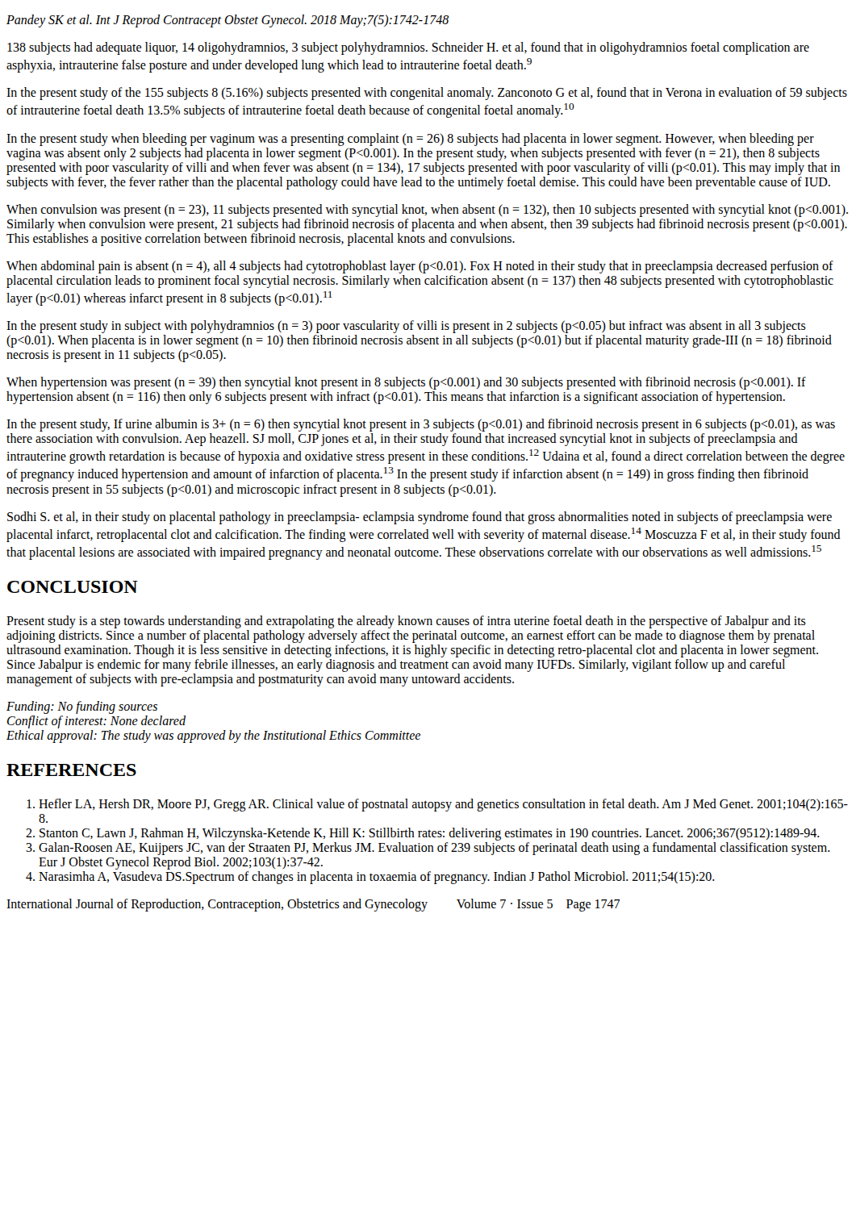Pandey SK et al. Int J Reprod Contracept Obstet Gynecol. 2018 May;7(5):1742-1748
138 subjects had adequate liquor, 14 oligohydramnios, 3 subject polyhydramnios. Schneider H. et al, found that in oligohydramnios foetal complication are asphyxia, intrauterine false posture and under developed lung which lead to intrauterine foetal death.9
In the present study of the 155 subjects 8 (5.16%) subjects presented with congenital anomaly. Zanconoto G et al, found that in Verona in evaluation of 59 subjects of intrauterine foetal death 13.5% subjects of intrauterine foetal death because of congenital foetal anomaly.10
In the present study when bleeding per vaginum was a presenting complaint (n = 26) 8 subjects had placenta in lower segment. However, when bleeding per vagina was absent only 2 subjects had placenta in lower segment (P<0.001). In the present study, when subjects presented with fever (n = 21), then 8 subjects presented with poor vascularity of villi and when fever was absent (n = 134), 17 subjects presented with poor vascularity of villi (p<0.01). This may imply that in subjects with fever, the fever rather than the placental pathology could have lead to the untimely foetal demise. This could have been preventable cause of IUD.
When convulsion was present (n = 23), 11 subjects presented with syncytial knot, when absent (n = 132), then 10 subjects presented with syncytial knot (p<0.001). Similarly when convulsion were present, 21 subjects had fibrinoid necrosis of placenta and when absent, then 39 subjects had fibrinoid necrosis present (p<0.001). This establishes a positive correlation between fibrinoid necrosis, placental knots and convulsions.
When abdominal pain is absent (n = 4), all 4 subjects had cytotrophoblast layer (p<0.01). Fox H noted in their study that in preeclampsia decreased perfusion of placental circulation leads to prominent focal syncytial necrosis. Similarly when calcification absent (n = 137) then 48 subjects presented with cytotrophoblastic layer (p<0.01) whereas infarct present in 8 subjects (p<0.01).11
In the present study in subject with polyhydramnios (n = 3) poor vascularity of villi is present in 2 subjects (p<0.05) but infract was absent in all 3 subjects (p<0.01). When placenta is in lower segment (n = 10) then fibrinoid necrosis absent in all subjects (p<0.01) but if placental maturity grade-III (n = 18) fibrinoid necrosis is present in 11 subjects (p<0.05).
When hypertension was present (n = 39) then syncytial knot present in 8 subjects (p<0.001) and 30 subjects presented with fibrinoid necrosis (p<0.001). If hypertension absent (n = 116) then only 6 subjects present with infract (p<0.01). This means that infarction is a significant association of hypertension.
In the present study, If urine albumin is 3+ (n = 6) then syncytial knot present in 3 subjects (p<0.01) and fibrinoid necrosis present in 6 subjects (p<0.01), as was there association with convulsion. Aep heazell. SJ moll, CJP jones et al, in their study found that increased syncytial knot in subjects of preeclampsia and intrauterine growth retardation is because of hypoxia and oxidative stress present in these conditions.12 Udaina et al, found a direct correlation between the degree of pregnancy induced hypertension and amount of infarction of placenta.13 In the present study if infarction absent (n = 149) in gross finding then fibrinoid necrosis present in 55 subjects (p<0.01) and microscopic infract present in 8 subjects (p<0.01).
Sodhi S. et al, in their study on placental pathology in preeclampsia- eclampsia syndrome found that gross abnormalities noted in subjects of preeclampsia were placental infarct, retroplacental clot and calcification. The finding were correlated well with severity of maternal disease.14 Moscuzza F et al, in their study found that placental lesions are associated with impaired pregnancy and neonatal outcome. These observations correlate with our observations as well admissions.15
CONCLUSION
Present study is a step towards understanding and extrapolating the already known causes of intra uterine foetal death in the perspective of Jabalpur and its adjoining districts. Since a number of placental pathology adversely affect the perinatal outcome, an earnest effort can be made to diagnose them by prenatal ultrasound examination. Though it is less sensitive in detecting infections, it is highly specific in detecting retro-placental clot and placenta in lower segment. Since Jabalpur is endemic for many febrile illnesses, an early diagnosis and treatment can avoid many IUFDs. Similarly, vigilant follow up and careful management of subjects with pre-eclampsia and postmaturity can avoid many untoward accidents.
Funding: No funding sources
Conflict of interest: None declared
Ethical approval: The study was approved by the Institutional Ethics Committee
REFERENCES
Hefler LA, Hersh DR, Moore PJ, Gregg AR. Clinical value of postnatal autopsy and genetics consultation in fetal death. Am J Med Genet. 2001;104(2):165-8.
Stanton C, Lawn J, Rahman H, Wilczynska-Ketende K, Hill K: Stillbirth rates: delivering estimates in 190 countries. Lancet. 2006;367(9512):1489-94.
Galan-Roosen AE, Kuijpers JC, van der Straaten PJ, Merkus JM. Evaluation of 239 subjects of perinatal death using a fundamental classification system. Eur J Obstet Gynecol Reprod Biol. 2002;103(1):37-42.
Narasimha A, Vasudeva DS.Spectrum of changes in placenta in toxaemia of pregnancy. Indian J Pathol Microbiol. 2011;54(15):20.
International Journal of Reproduction, Contraception, Obstetrics and Gynecology Volume 7 · Issue 5 Page 1747